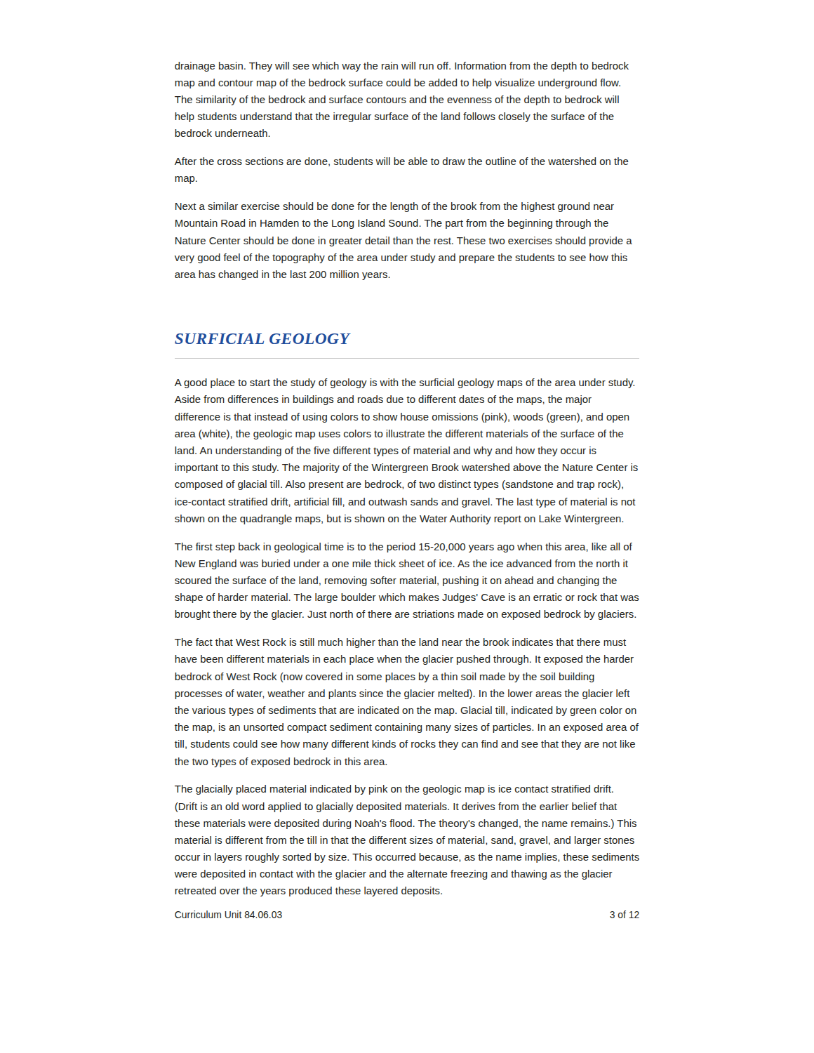drainage basin. They will see which way the rain will run off. Information from the depth to bedrock map and contour map of the bedrock surface could be added to help visualize underground flow. The similarity of the bedrock and surface contours and the evenness of the depth to bedrock will help students understand that the irregular surface of the land follows closely the surface of the bedrock underneath.
After the cross sections are done, students will be able to draw the outline of the watershed on the map.
Next a similar exercise should be done for the length of the brook from the highest ground near Mountain Road in Hamden to the Long Island Sound. The part from the beginning through the Nature Center should be done in greater detail than the rest. These two exercises should provide a very good feel of the topography of the area under study and prepare the students to see how this area has changed in the last 200 million years.
SURFICIAL GEOLOGY
A good place to start the study of geology is with the surficial geology maps of the area under study. Aside from differences in buildings and roads due to different dates of the maps, the major difference is that instead of using colors to show house omissions (pink), woods (green), and open area (white), the geologic map uses colors to illustrate the different materials of the surface of the land. An understanding of the five different types of material and why and how they occur is important to this study. The majority of the Wintergreen Brook watershed above the Nature Center is composed of glacial till. Also present are bedrock, of two distinct types (sandstone and trap rock), ice-contact stratified drift, artificial fill, and outwash sands and gravel. The last type of material is not shown on the quadrangle maps, but is shown on the Water Authority report on Lake Wintergreen.
The first step back in geological time is to the period 15-20,000 years ago when this area, like all of New England was buried under a one mile thick sheet of ice. As the ice advanced from the north it scoured the surface of the land, removing softer material, pushing it on ahead and changing the shape of harder material. The large boulder which makes Judges' Cave is an erratic or rock that was brought there by the glacier. Just north of there are striations made on exposed bedrock by glaciers.
The fact that West Rock is still much higher than the land near the brook indicates that there must have been different materials in each place when the glacier pushed through. It exposed the harder bedrock of West Rock (now covered in some places by a thin soil made by the soil building processes of water, weather and plants since the glacier melted). In the lower areas the glacier left the various types of sediments that are indicated on the map. Glacial till, indicated by green color on the map, is an unsorted compact sediment containing many sizes of particles. In an exposed area of till, students could see how many different kinds of rocks they can find and see that they are not like the two types of exposed bedrock in this area.
The glacially placed material indicated by pink on the geologic map is ice contact stratified drift. (Drift is an old word applied to glacially deposited materials. It derives from the earlier belief that these materials were deposited during Noah's flood. The theory's changed, the name remains.) This material is different from the till in that the different sizes of material, sand, gravel, and larger stones occur in layers roughly sorted by size. This occurred because, as the name implies, these sediments were deposited in contact with the glacier and the alternate freezing and thawing as the glacier retreated over the years produced these layered deposits.
Curriculum Unit 84.06.03 3 of 12